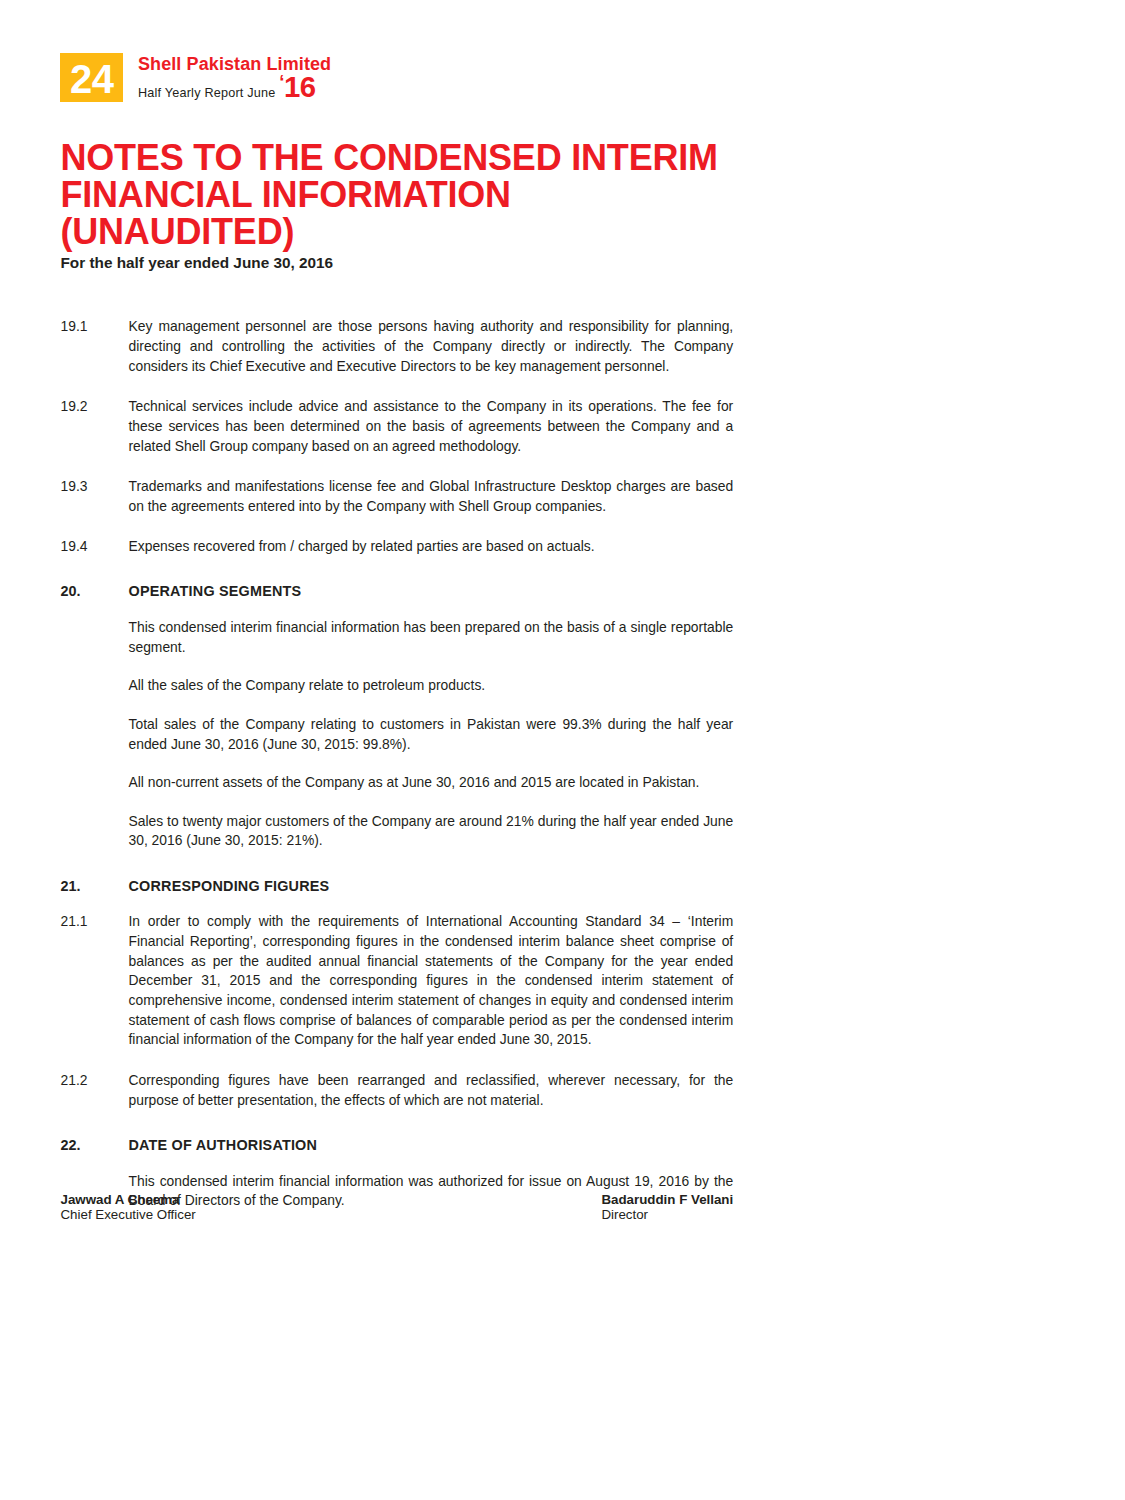24
Shell Pakistan Limited
Half Yearly Report June ‘16
Notes to the Condensed Interim
Financial Information (Unaudited)
For the half year ended June 30, 2016
19.1
Key management personnel are those persons having authority and responsibility for planning, directing and controlling the activities of the Company directly or indirectly. The Company considers its Chief Executive and Executive Directors to be key management personnel.
19.2
Technical services include advice and assistance to the Company in its operations. The fee for these services has been determined on the basis of agreements between the Company and a related Shell Group company based on an agreed methodology.
19.3
Trademarks and manifestations license fee and Global Infrastructure Desktop charges are based on the agreements entered into by the Company with Shell Group companies.
19.4
Expenses recovered from / charged by related parties are based on actuals.
20.
Operating Segments
This condensed interim financial information has been prepared on the basis of a single reportable segment.
All the sales of the Company relate to petroleum products.
Total sales of the Company relating to customers in Pakistan were 99.3% during the half year ended June 30, 2016 (June 30, 2015: 99.8%).
All non-current assets of the Company as at June 30, 2016 and 2015 are located in Pakistan.
Sales to twenty major customers of the Company are around 21% during the half year ended June 30, 2016 (June 30, 2015: 21%).
21.
Corresponding Figures
21.1
In order to comply with the requirements of International Accounting Standard 34 – ‘Interim Financial Reporting’, corresponding figures in the condensed interim balance sheet comprise of balances as per the audited annual financial statements of the Company for the year ended December 31, 2015 and the corresponding figures in the condensed interim statement of comprehensive income, condensed interim statement of changes in equity and condensed interim statement of cash flows comprise of balances of comparable period as per the condensed interim financial information of the Company for the half year ended June 30, 2015.
21.2
Corresponding figures have been rearranged and reclassified, wherever necessary, for the purpose of better presentation, the effects of which are not material.
22.
Date of Authorisation
This condensed interim financial information was authorized for issue on August 19, 2016 by the Board of Directors of the Company.
Jawwad A Cheema
Chief Executive Officer
Badaruddin F Vellani
Director